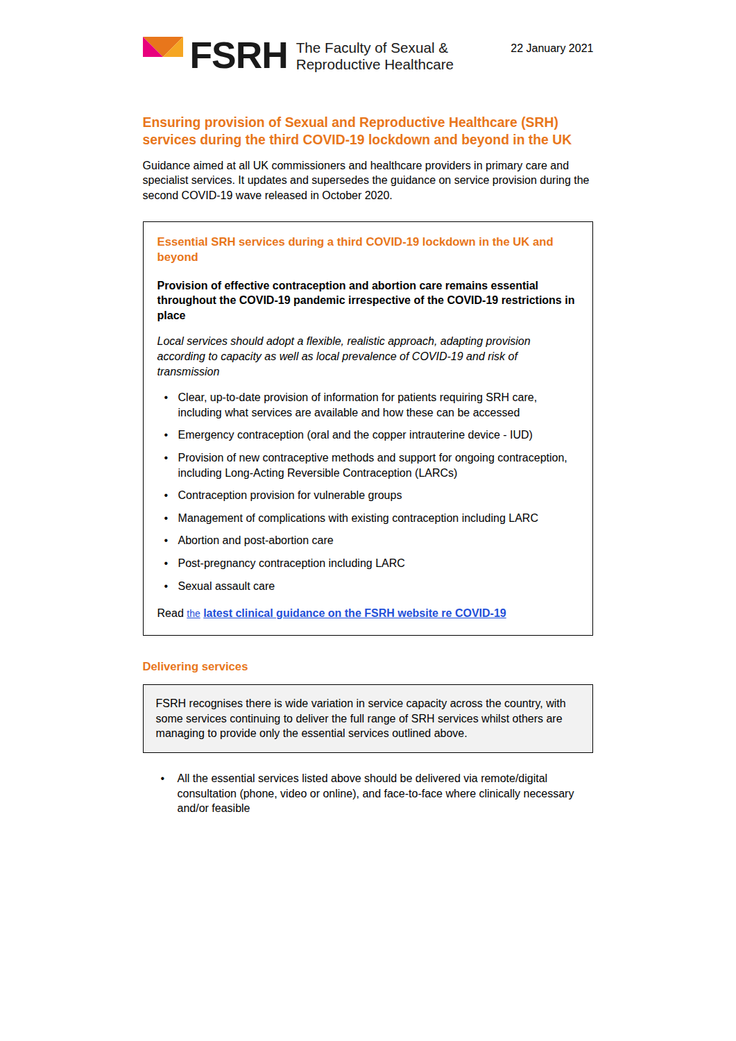FSRH The Faculty of Sexual &
Reproductive Healthcare
22 January 2021
Ensuring provision of Sexual and Reproductive Healthcare (SRH) services during the third COVID-19 lockdown and beyond in the UK
Guidance aimed at all UK commissioners and healthcare providers in primary care and specialist services. It updates and supersedes the guidance on service provision during the second COVID-19 wave released in October 2020.
Essential SRH services during a third COVID-19 lockdown in the UK and beyond
Provision of effective contraception and abortion care remains essential throughout the COVID-19 pandemic irrespective of the COVID-19 restrictions in place
Local services should adopt a flexible, realistic approach, adapting provision according to capacity as well as local prevalence of COVID-19 and risk of transmission
Clear, up-to-date provision of information for patients requiring SRH care, including what services are available and how these can be accessed
Emergency contraception (oral and the copper intrauterine device - IUD)
Provision of new contraceptive methods and support for ongoing contraception, including Long-Acting Reversible Contraception (LARCs)
Contraception provision for vulnerable groups
Management of complications with existing contraception including LARC
Abortion and post-abortion care
Post-pregnancy contraception including LARC
Sexual assault care
Read the latest clinical guidance on the FSRH website re COVID-19
Delivering services
FSRH recognises there is wide variation in service capacity across the country, with some services continuing to deliver the full range of SRH services whilst others are managing to provide only the essential services outlined above.
All the essential services listed above should be delivered via remote/digital consultation (phone, video or online), and face-to-face where clinically necessary and/or feasible